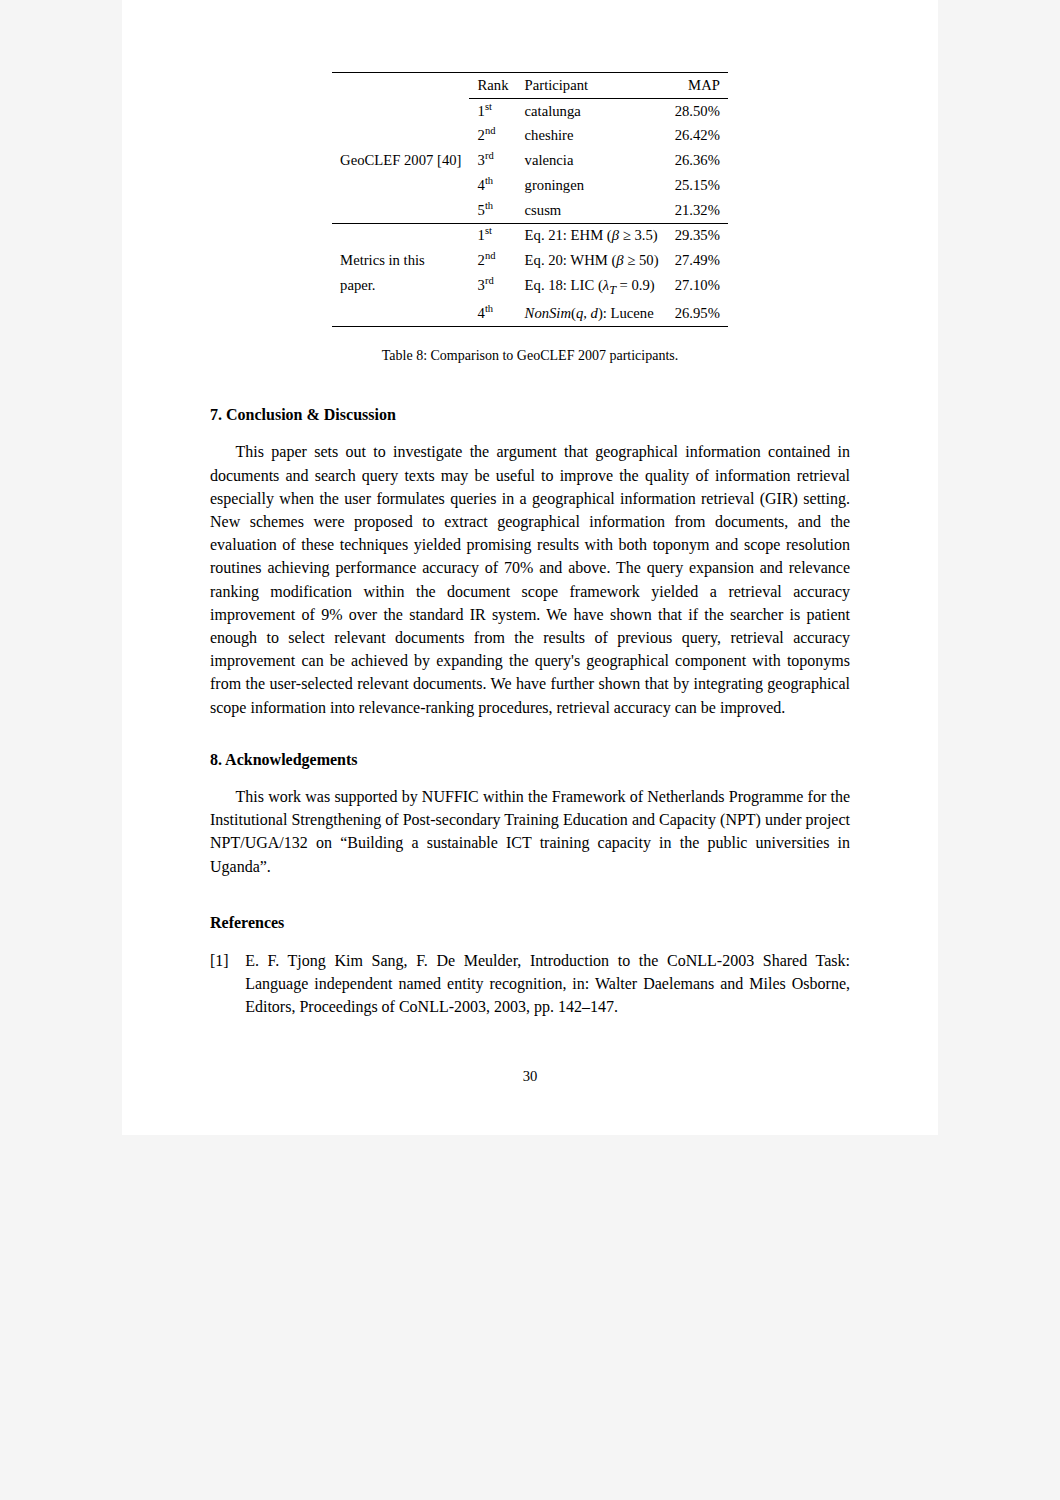| | Rank | Participant | MAP |
| | 1 st | catalunga | 28.50% |
| | 2 nd | cheshire | 26.42% |
| GeoCLEF 2007 [40] | 3 rd | valencia | 26.36% |
| | 4 th | groningen | 25.15% |
| | 5 th | csusm | 21.32% |
| | 1 st | Eq. 21: EHM ( β ≥ 3.5) | 29.35% |
| Metrics in this | 2 nd | Eq. 20: WHM ( β ≥ 50) | 27.49% |
| paper. | 3 rd | Eq. 18: LIC ( λ T = 0.9) | 27.10% |
| | 4 th | NonSim ( q, d ): Lucene | 26.95% |
Table 8: Comparison to GeoCLEF 2007 participants.
7. Conclusion & Discussion
This paper sets out to investigate the argument that geographical information contained in documents and search query texts may be useful to improve the quality of information retrieval especially when the user formulates queries in a geographical information retrieval (GIR) setting. New schemes were proposed to extract geographical information from documents, and the evaluation of these techniques yielded promising results with both toponym and scope resolution routines achieving performance accuracy of 70% and above. The query expansion and relevance ranking modification within the document scope framework yielded a retrieval accuracy improvement of 9% over the standard IR system. We have shown that if the searcher is patient enough to select relevant documents from the results of previous query, retrieval accuracy improvement can be achieved by expanding the query's geographical component with toponyms from the user-selected relevant documents. We have further shown that by integrating geographical scope information into relevance-ranking procedures, retrieval accuracy can be improved.
8. Acknowledgements
This work was supported by NUFFIC within the Framework of Netherlands Programme for the Institutional Strengthening of Post-secondary Training Education and Capacity (NPT) under project NPT/UGA/132 on “Building a sustainable ICT training capacity in the public universities in Uganda”.
References
[1] E. F. Tjong Kim Sang, F. De Meulder, Introduction to the CoNLL-2003 Shared Task: Language independent named entity recognition, in: Walter Daelemans and Miles Osborne, Editors, Proceedings of CoNLL-2003, 2003, pp. 142–147.
30